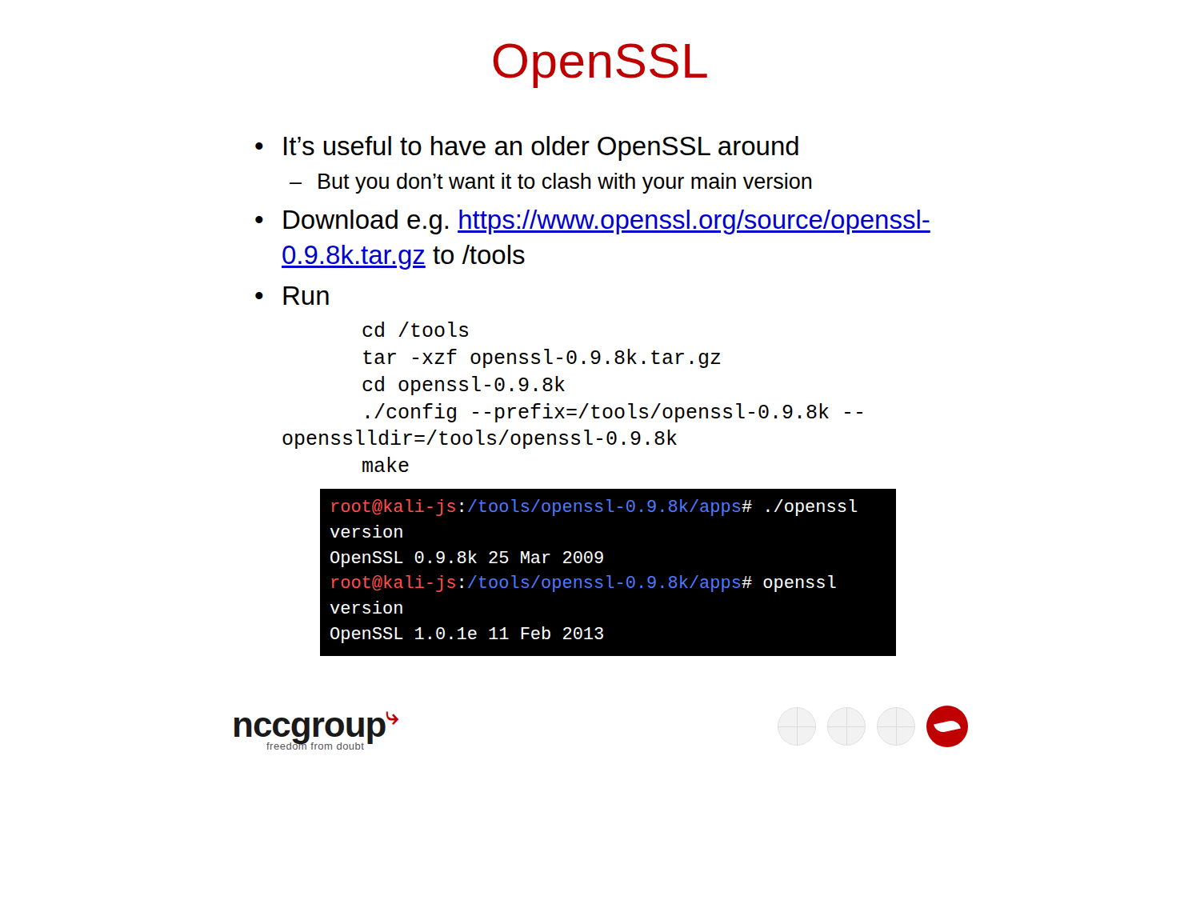OpenSSL
It’s useful to have an older OpenSSL around
But you don’t want it to clash with your main version
Download e.g. https://www.openssl.org/source/openssl-0.9.8k.tar.gz to /tools
Run
 cd /tools
 tar -xzf openssl-0.9.8k.tar.gz
 cd openssl-0.9.8k
 ./config --prefix=/tools/openssl-0.9.8k --opensslldir=/tools/openssl-0.9.8k
 make
root@kali-js:/tools/openssl-0.9.8k/apps# ./openssl version
OpenSSL 0.9.8k 25 Mar 2009
root@kali-js:/tools/openssl-0.9.8k/apps# openssl version
OpenSSL 1.0.1e 11 Feb 2013
nccgroup⤷
freedom from doubt